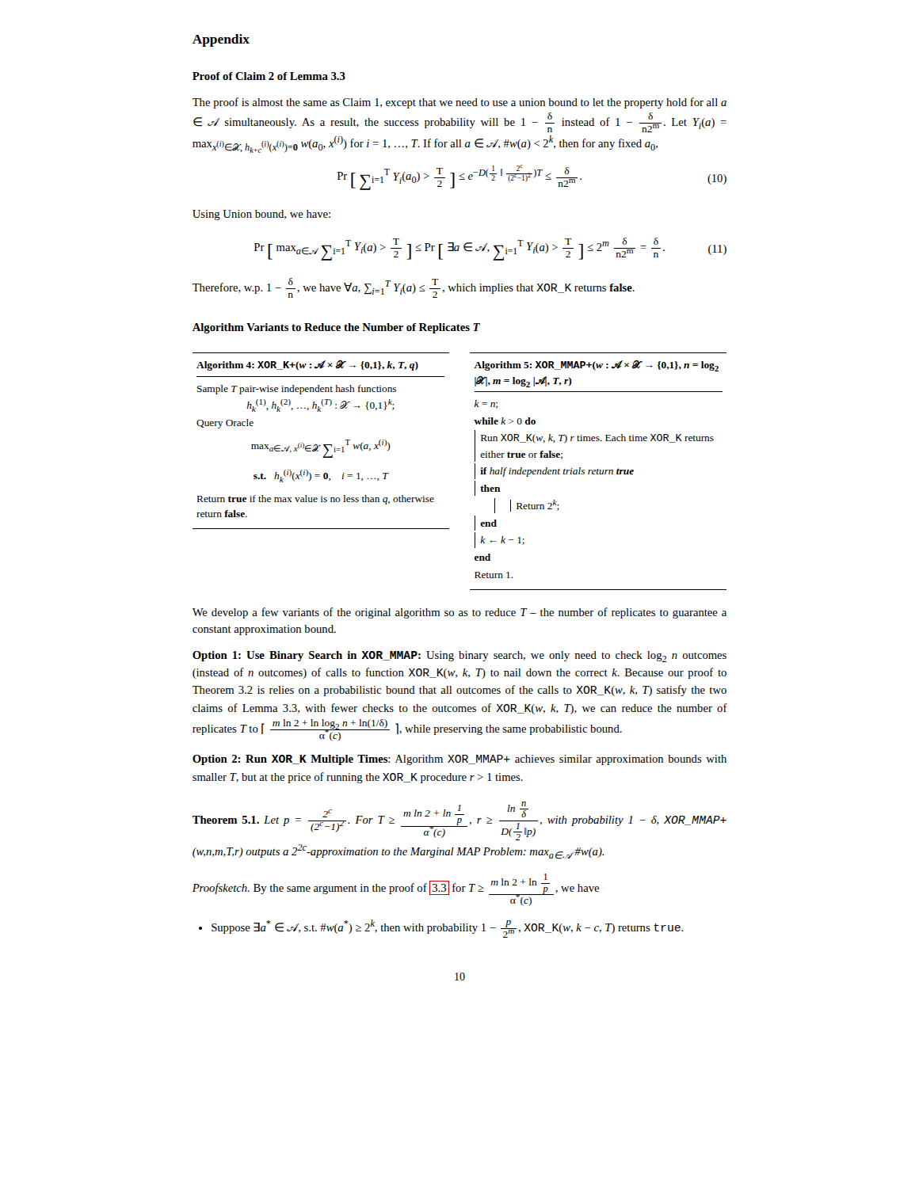Appendix
Proof of Claim 2 of Lemma 3.3
The proof is almost the same as Claim 1, except that we need to use a union bound to let the property hold for all a ∈ 𝒜 simultaneously. As a result, the success probability will be 1 − δn instead of 1 − δn2m. Let Yi(a) = maxx(i)∈𝒳, hk+c(i)(x(i))=0 w(a0, x(i)) for i = 1, …, T. If for all a ∈ 𝒜, #w(a) < 2k, then for any fixed a0,
Pr [ ∑i=1T Yi(a0) > T 2 ] ≤ e−D(12 ‖ 2c(2c−1)2)T ≤ δn2m. (10)
Using Union bound, we have:
Pr [ maxa∈𝒜 ∑i=1T Yi(a) > T 2 ] ≤ Pr [ ∃a ∈ 𝒜, ∑i=1T Yi(a) > T 2 ] ≤ 2m δn2m = δn. (11)
Therefore, w.p. 1 − δn, we have ∀a, ∑i=1T Yi(a) ≤ T 2, which implies that XOR_K returns false.
Algorithm Variants to Reduce the Number of Replicates T
| Algorithm 4: XOR_K+ ( w : 𝒜 × 𝒳 → {0,1}, k , T , q ) Sample T pair-wise independent hash functions h k (1) , h k (2) , …, h k ( T ) : 𝒳 → {0,1} k ; Query Oracle max a ∈𝒜, x ( i ) ∈𝒳 ∑ i=1 T w ( a , x ( i ) ) s.t. h k ( i ) ( x ( i ) ) = 0 , i = 1, …, T Return true if the max value is no less than q , otherwise return false . | Algorithm 5: XOR_MMAP+ ( w : 𝒜 × 𝒳 → {0,1}, n = log 2 /𝒳/, m = log 2 /𝒜/, T , r ) k = n ; while k > 0 do Run XOR_K ( w , k , T ) r times. Each time XOR_K returns either true or false ; if half independent trials return true then Return 2 k ; end k ← k − 1; end Return 1. |
We develop a few variants of the original algorithm so as to reduce T – the number of replicates to guarantee a constant approximation bound.
Option 1: Use Binary Search in XOR_MMAP: Using binary search, we only need to check log2 n outcomes (instead of n outcomes) of calls to function XOR_K(w, k, T) to nail down the correct k. Because our proof to Theorem 3.2 is relies on a probabilistic bound that all outcomes of the calls to XOR_K(w, k, T) satisfy the two claims of Lemma 3.3, with fewer checks to the outcomes of XOR_K(w, k, T), we can reduce the number of replicates T to ⌈ m ln 2 + ln log2 n + ln(1/δ) α*(c) ⌉, while preserving the same probabilistic bound.
Option 2: Run XOR_K Multiple Times: Algorithm XOR_MMAP+ achieves similar approximation bounds with smaller T, but at the price of running the XOR_K procedure r > 1 times.
Theorem 5.1. Let p = 2c(2c−1)2. For T ≥ m ln 2 + ln 1 p α*(c), r ≥ ln nδ D(12‖p), with probability 1 − δ, XOR_MMAP+(w,n,m,T,r) outputs a 22c-approximation to the Marginal MAP Problem: maxa∈𝒜 #w(a).
Proofsketch. By the same argument in the proof of 3.3 for T ≥ m ln 2 + ln 1 p α*(c), we have
Suppose ∃a* ∈ 𝒜, s.t. #w(a*) ≥ 2k, then with probability 1 − p 2m, XOR_K(w, k − c, T) returns true.
10